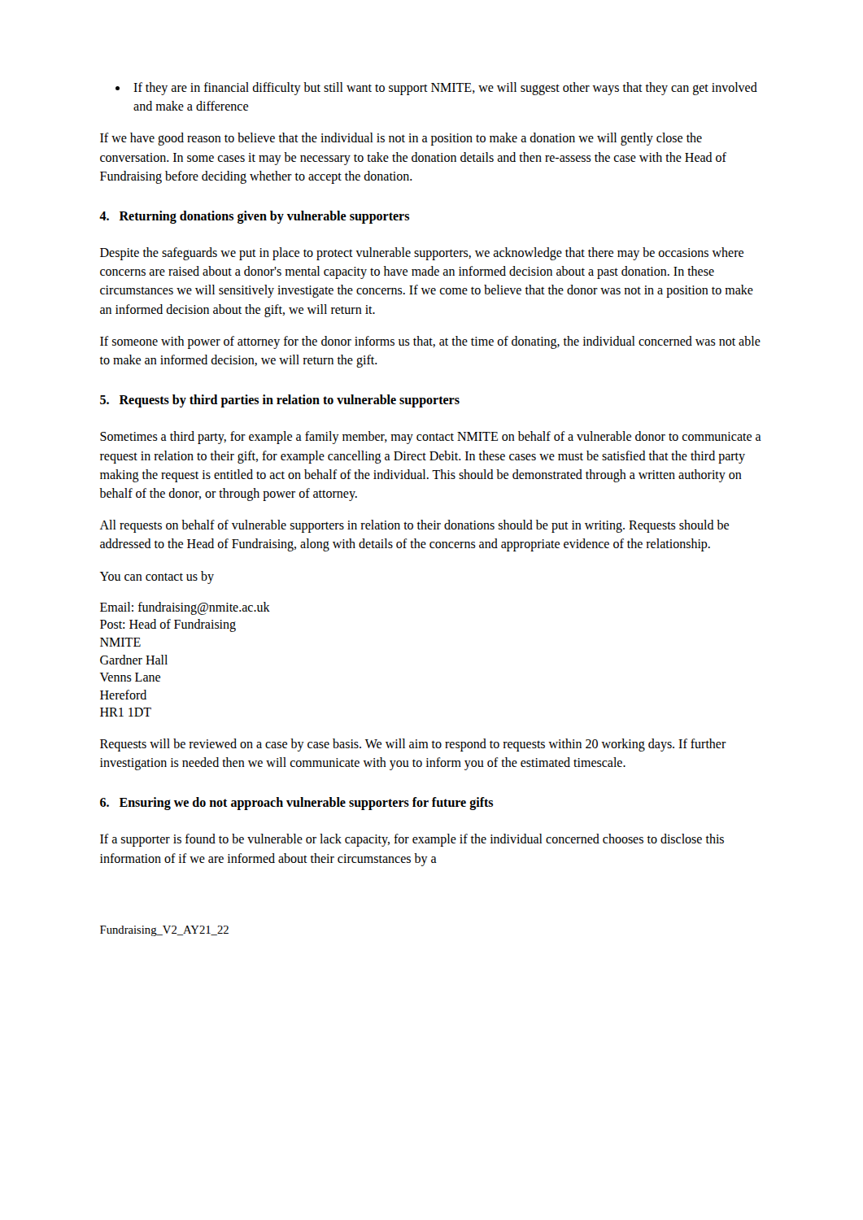If they are in financial difficulty but still want to support NMITE, we will suggest other ways that they can get involved and make a difference
If we have good reason to believe that the individual is not in a position to make a donation we will gently close the conversation. In some cases it may be necessary to take the donation details and then re-assess the case with the Head of Fundraising before deciding whether to accept the donation.
4. Returning donations given by vulnerable supporters
Despite the safeguards we put in place to protect vulnerable supporters, we acknowledge that there may be occasions where concerns are raised about a donor's mental capacity to have made an informed decision about a past donation. In these circumstances we will sensitively investigate the concerns. If we come to believe that the donor was not in a position to make an informed decision about the gift, we will return it.
If someone with power of attorney for the donor informs us that, at the time of donating, the individual concerned was not able to make an informed decision, we will return the gift.
5. Requests by third parties in relation to vulnerable supporters
Sometimes a third party, for example a family member, may contact NMITE on behalf of a vulnerable donor to communicate a request in relation to their gift, for example cancelling a Direct Debit. In these cases we must be satisfied that the third party making the request is entitled to act on behalf of the individual. This should be demonstrated through a written authority on behalf of the donor, or through power of attorney.
All requests on behalf of vulnerable supporters in relation to their donations should be put in writing. Requests should be addressed to the Head of Fundraising, along with details of the concerns and appropriate evidence of the relationship.
You can contact us by
Email: fundraising@nmite.ac.uk
Post: Head of Fundraising
NMITE
Gardner Hall
Venns Lane
Hereford
HR1 1DT
Requests will be reviewed on a case by case basis. We will aim to respond to requests within 20 working days. If further investigation is needed then we will communicate with you to inform you of the estimated timescale.
6. Ensuring we do not approach vulnerable supporters for future gifts
If a supporter is found to be vulnerable or lack capacity, for example if the individual concerned chooses to disclose this information of if we are informed about their circumstances by a
Fundraising_V2_AY21_22